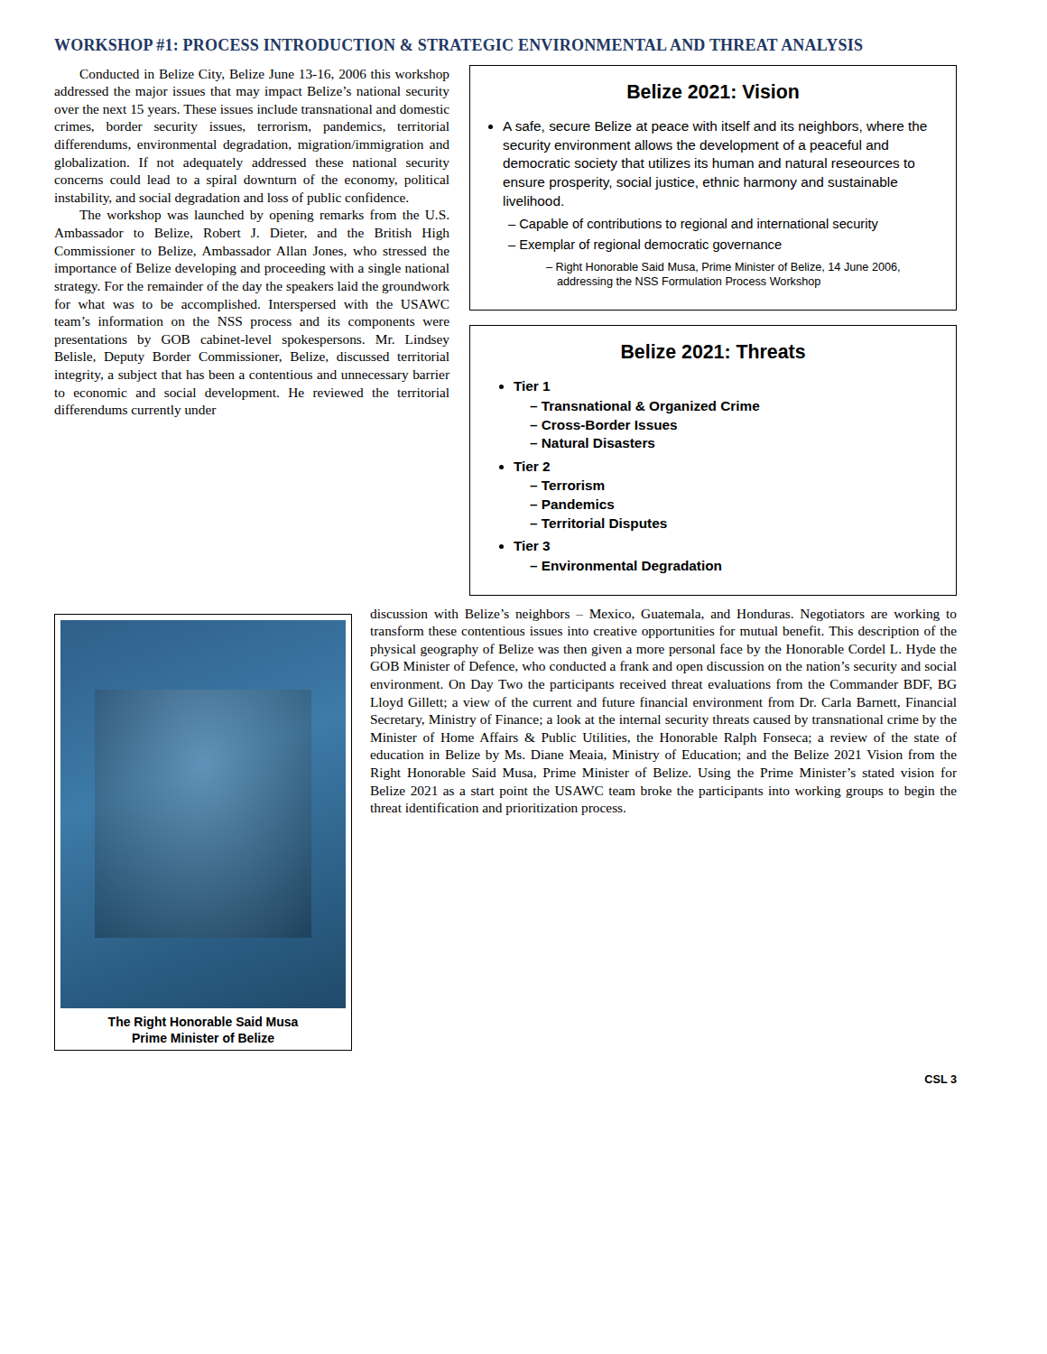Workshop #1: Process Introduction & Strategic Environmental and Threat Analysis
Belize 2021: Vision
A safe, secure Belize at peace with itself and its neighbors, where the security environment allows the development of a peaceful and democratic society that utilizes its human and natural reseources to ensure prosperity, social justice, ethnic harmony and sustainable livelihood.
– Capable of contributions to regional and international security
– Exemplar of regional democratic governance
– Right Honorable Said Musa, Prime Minister of Belize, 14 June 2006, addressing the NSS Formulation Process Workshop
Conducted in Belize City, Belize June 13-16, 2006 this workshop addressed the major issues that may impact Belize’s national security over the next 15 years. These issues include transnational and domestic crimes, border security issues, terrorism, pandemics, territorial differendums, environmental degradation, migration/immigration and globalization. If not adequately addressed these national security concerns could lead to a spiral downturn of the economy, political instability, and social degradation and loss of public confidence.
Belize 2021: Threats
Tier 1
– Transnational & Organized Crime
– Cross-Border Issues
– Natural Disasters
Tier 2
– Terrorism
– Pandemics
– Territorial Disputes
Tier 3
– Environmental Degradation
The workshop was launched by opening remarks from the U.S. Ambassador to Belize, Robert J. Dieter, and the British High Commissioner to Belize, Ambassador Allan Jones, who stressed the importance of Belize developing and proceeding with a single national strategy. For the remainder of the day the speakers laid the groundwork for what was to be accomplished. Interspersed with the USAWC team’s information on the NSS process and its components were presentations by GOB cabinet-level spokespersons. Mr. Lindsey Belisle, Deputy Border Commissioner, Belize, discussed territorial integrity, a subject that has been a contentious and unnecessary barrier to economic and social development. He reviewed the territorial differendums currently under
The Right Honorable Said Musa
Prime Minister of Belize
discussion with Belize’s neighbors – Mexico, Guatemala, and Honduras. Negotiators are working to transform these contentious issues into creative opportunities for mutual benefit. This description of the physical geography of Belize was then given a more personal face by the Honorable Cordel L. Hyde the GOB Minister of Defence, who conducted a frank and open discussion on the nation’s security and social environment. On Day Two the participants received threat evaluations from the Commander BDF, BG Lloyd Gillett; a view of the current and future financial environment from Dr. Carla Barnett, Financial Secretary, Ministry of Finance; a look at the internal security threats caused by transnational crime by the Minister of Home Affairs & Public Utilities, the Honorable Ralph Fonseca; a review of the state of education in Belize by Ms. Diane Meaia, Ministry of Education; and the Belize 2021 Vision from the Right Honorable Said Musa, Prime Minister of Belize. Using the Prime Minister’s stated vision for Belize 2021 as a start point the USAWC team broke the participants into working groups to begin the threat identification and prioritization process.
CSL 3